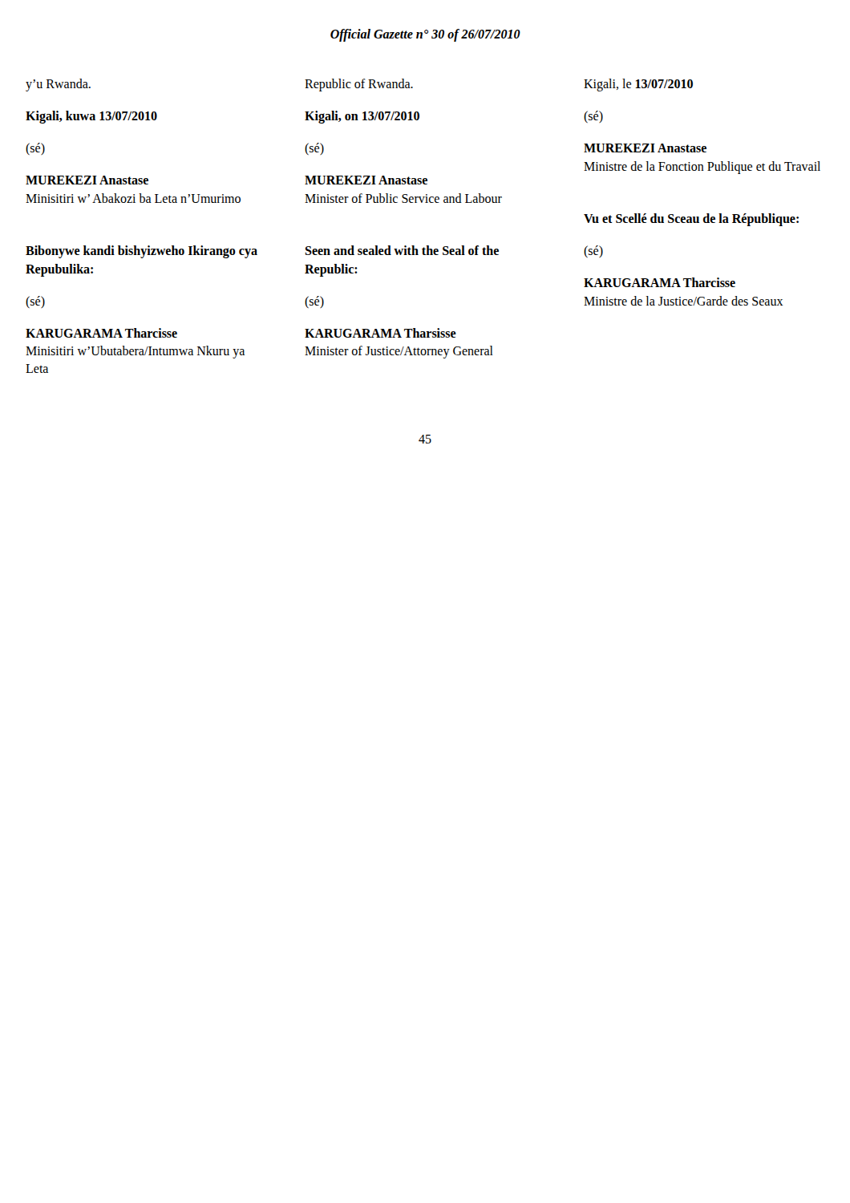Official Gazette n° 30 of 26/07/2010
y’u Rwanda.
Kigali, kuwa 13/07/2010
(sé)
MUREKEZI Anastase
Minisitiri w’ Abakozi ba Leta n’Umurimo
Bibonywe kandi bishyizweho Ikirango cya Repubulika:
(sé)
KARUGARAMA Tharcisse
Minisitiri w’Ubutabera/Intumwa Nkuru ya Leta
Republic of Rwanda.
Kigali, on 13/07/2010
(sé)
MUREKEZI Anastase
Minister of Public Service and Labour
Seen and sealed with the Seal of the Republic:
(sé)
KARUGARAMA Tharsisse
Minister of Justice/Attorney General
Kigali, le 13/07/2010
(sé)
MUREKEZI Anastase
Ministre de la Fonction Publique et du Travail
Vu et Scellé du Sceau de la République:
(sé)
KARUGARAMA Tharcisse
Ministre de la Justice/Garde des Seaux
45